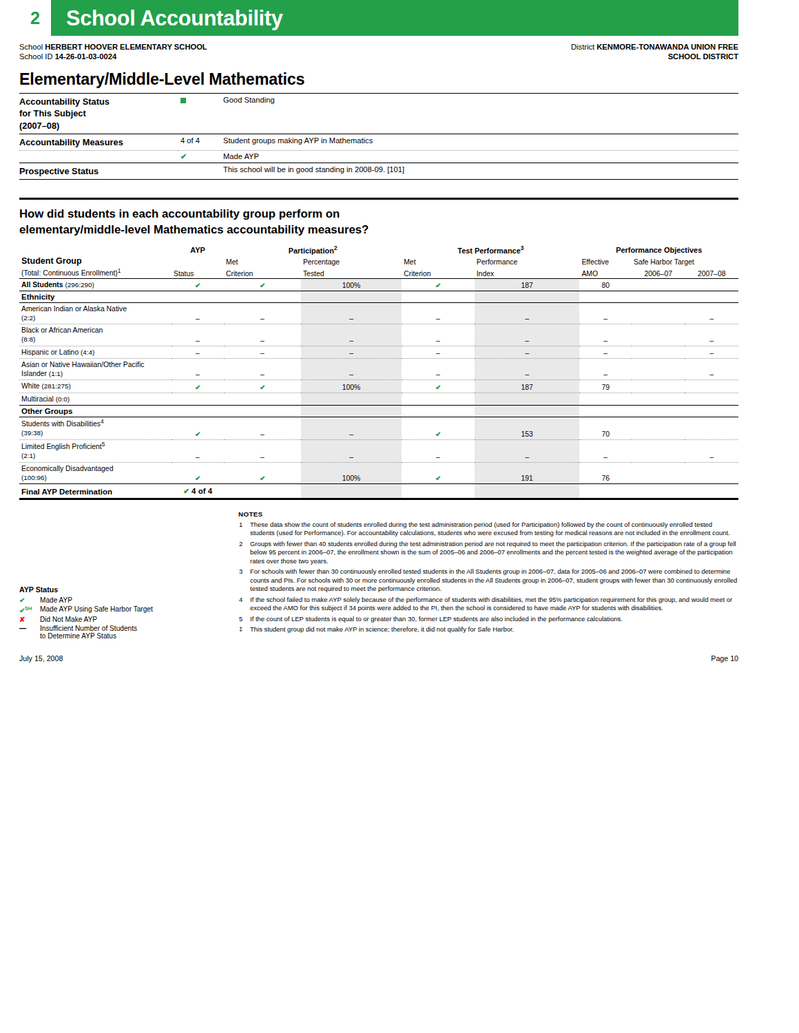2
School Accountability
School HERBERT HOOVER ELEMENTARY SCHOOL
District KENMORE-TONAWANDA UNION FREE
School ID 14-26-01-03-0024
SCHOOL DISTRICT
Elementary/Middle-Level Mathematics
| Accountability Status for This Subject (2007–08) | | Good Standing |
| Accountability Measures | 4 of 4 | Student groups making AYP in Mathematics |
| | ✔ | Made AYP |
| Prospective Status | | This school will be in good standing in 2008-09. [101] |
How did students in each accountability group perform on
elementary/middle-level Mathematics accountability measures?
| | AYP | Participation 2 | Test Performance 3 | Performance Objectives |
| --- | --- | --- | --- | --- |
| Student Group | | Met | Percentage | Met | Performance | Effective | Safe Harbor Target |
| (Total: Continuous Enrollment) 1 | Status | Criterion | Tested | Criterion | Index | AMO | 2006–07 | 2007–08 |
| All Students (296:290) | ✔ | ✔ | 100% | ✔ | 187 | 80 | | |
| Ethnicity | | | | | | | | |
| American Indian or Alaska Native (2:2) | – | – | – | – | – | – | | – |
| Black or African American (8:8) | – | – | – | – | – | – | | – |
| Hispanic or Latino (4:4) | – | – | – | – | – | – | | – |
| Asian or Native Hawaiian/Other Pacific Islander (1:1) | – | – | – | – | – | – | | – |
| White (281:275) | ✔ | ✔ | 100% | ✔ | 187 | 79 | | |
| Multiracial (0:0) | | | | | | | | |
| Other Groups | | | | | | | | |
| Students with Disabilities 4 (39:38) | ✔ | – | – | ✔ | 153 | 70 | | |
| Limited English Proficient 5 (2:1) | – | – | – | – | – | – | | – |
| Economically Disadvantaged (100:96) | ✔ | ✔ | 100% | ✔ | 191 | 76 | | |
| Final AYP Determination | ✔ 4 of 4 | | | | | | | |
AYP Status
| ✔ | Made AYP |
| ✔ SH | Made AYP Using Safe Harbor Target |
| ✘ | Did Not Make AYP |
| — | Insufficient Number of Students to Determine AYP Status |
NOTES
| 1 | These data show the count of students enrolled during the test administration period (used for Participation) followed by the count of continuously enrolled tested students (used for Performance). For accountability calculations, students who were excused from testing for medical reasons are not included in the enrollment count. |
| 2 | Groups with fewer than 40 students enrolled during the test administration period are not required to meet the participation criterion. If the participation rate of a group fell below 95 percent in 2006–07, the enrollment shown is the sum of 2005–06 and 2006–07 enrollments and the percent tested is the weighted average of the participation rates over those two years. |
| 3 | For schools with fewer than 30 continuously enrolled tested students in the All Students group in 2006–07, data for 2005–06 and 2006–07 were combined to determine counts and PIs. For schools with 30 or more continuously enrolled students in the All Students group in 2006–07, student groups with fewer than 30 continuously enrolled tested students are not required to meet the performance criterion. |
| 4 | If the school failed to make AYP solely because of the performance of students with disabilities, met the 95% participation requirement for this group, and would meet or exceed the AMO for this subject if 34 points were added to the PI, then the school is considered to have made AYP for students with disabilities. |
| 5 | If the count of LEP students is equal to or greater than 30, former LEP students are also included in the performance calculations. |
| ‡ | This student group did not make AYP in science; therefore, it did not qualify for Safe Harbor. |
July 15, 2008
Page 10